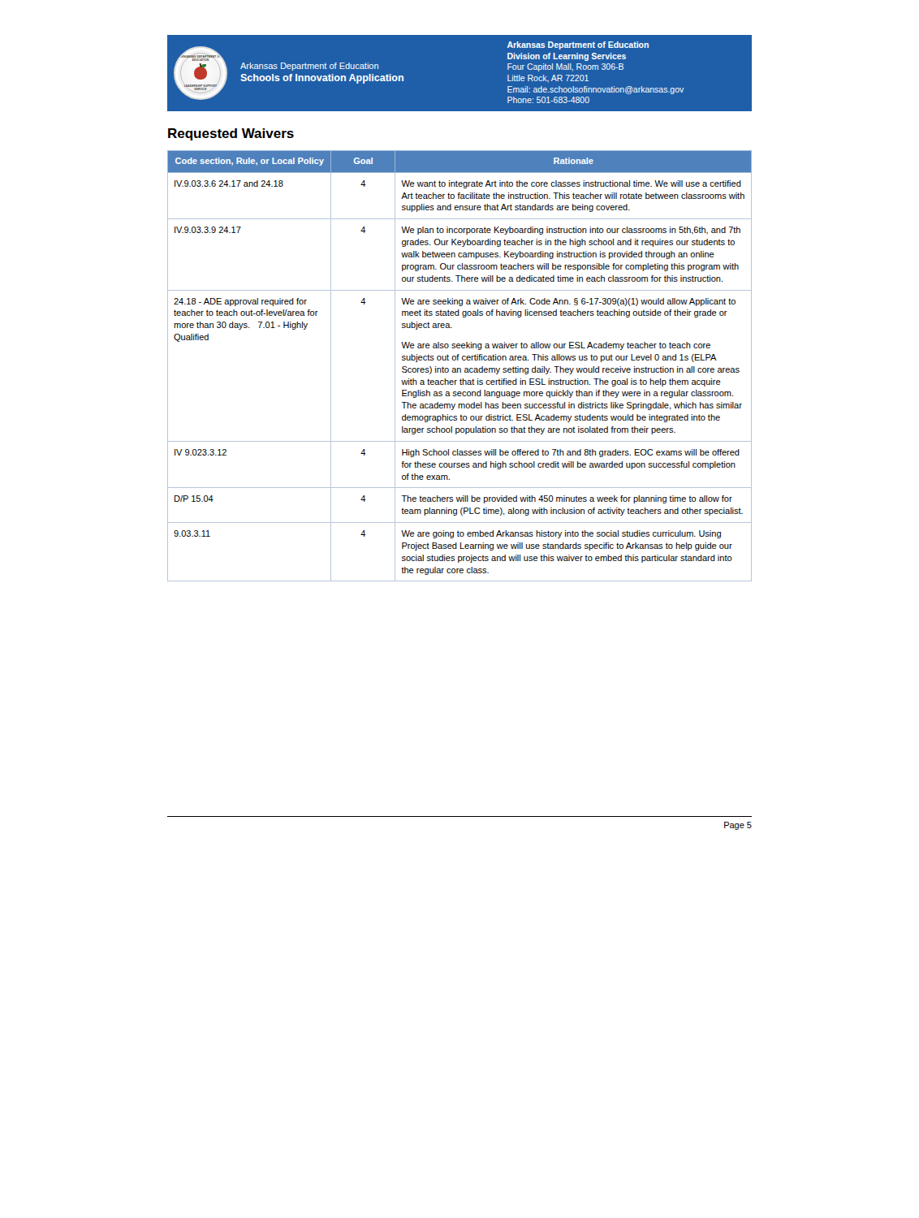ARKANSAS DEPARTMENT OF EDUCATION
LEADERSHIP SUPPORT SERVICE
Arkansas Department of Education
Schools of Innovation Application
Arkansas Department of Education
Division of Learning Services
Four Capitol Mall, Room 306-B
Little Rock, AR 72201
Email: ade.schoolsofinnovation@arkansas.gov
Phone: 501-683-4800
Requested Waivers
| Code section, Rule, or Local Policy | Goal | Rationale |
| --- | --- | --- |
| IV.9.03.3.6 24.17 and 24.18 | 4 | We want to integrate Art into the core classes instructional time. We will use a certified Art teacher to facilitate the instruction. This teacher will rotate between classrooms with supplies and ensure that Art standards are being covered. |
| IV.9.03.3.9 24.17 | 4 | We plan to incorporate Keyboarding instruction into our classrooms in 5th,6th, and 7th grades. Our Keyboarding teacher is in the high school and it requires our students to walk between campuses. Keyboarding instruction is provided through an online program. Our classroom teachers will be responsible for completing this program with our students. There will be a dedicated time in each classroom for this instruction. |
| 24.18 - ADE approval required for teacher to teach out-of-level/area for more than 30 days. 7.01 - Highly Qualified | 4 | We are seeking a waiver of Ark. Code Ann. § 6-17-309(a)(1) would allow Applicant to meet its stated goals of having licensed teachers teaching outside of their grade or subject area. We are also seeking a waiver to allow our ESL Academy teacher to teach core subjects out of certification area. This allows us to put our Level 0 and 1s (ELPA Scores) into an academy setting daily. They would receive instruction in all core areas with a teacher that is certified in ESL instruction. The goal is to help them acquire English as a second language more quickly than if they were in a regular classroom. The academy model has been successful in districts like Springdale, which has similar demographics to our district. ESL Academy students would be integrated into the larger school population so that they are not isolated from their peers. |
| IV 9.023.3.12 | 4 | High School classes will be offered to 7th and 8th graders. EOC exams will be offered for these courses and high school credit will be awarded upon successful completion of the exam. |
| D/P 15.04 | 4 | The teachers will be provided with 450 minutes a week for planning time to allow for team planning (PLC time), along with inclusion of activity teachers and other specialist. |
| 9.03.3.11 | 4 | We are going to embed Arkansas history into the social studies curriculum. Using Project Based Learning we will use standards specific to Arkansas to help guide our social studies projects and will use this waiver to embed this particular standard into the regular core class. |
Page 5